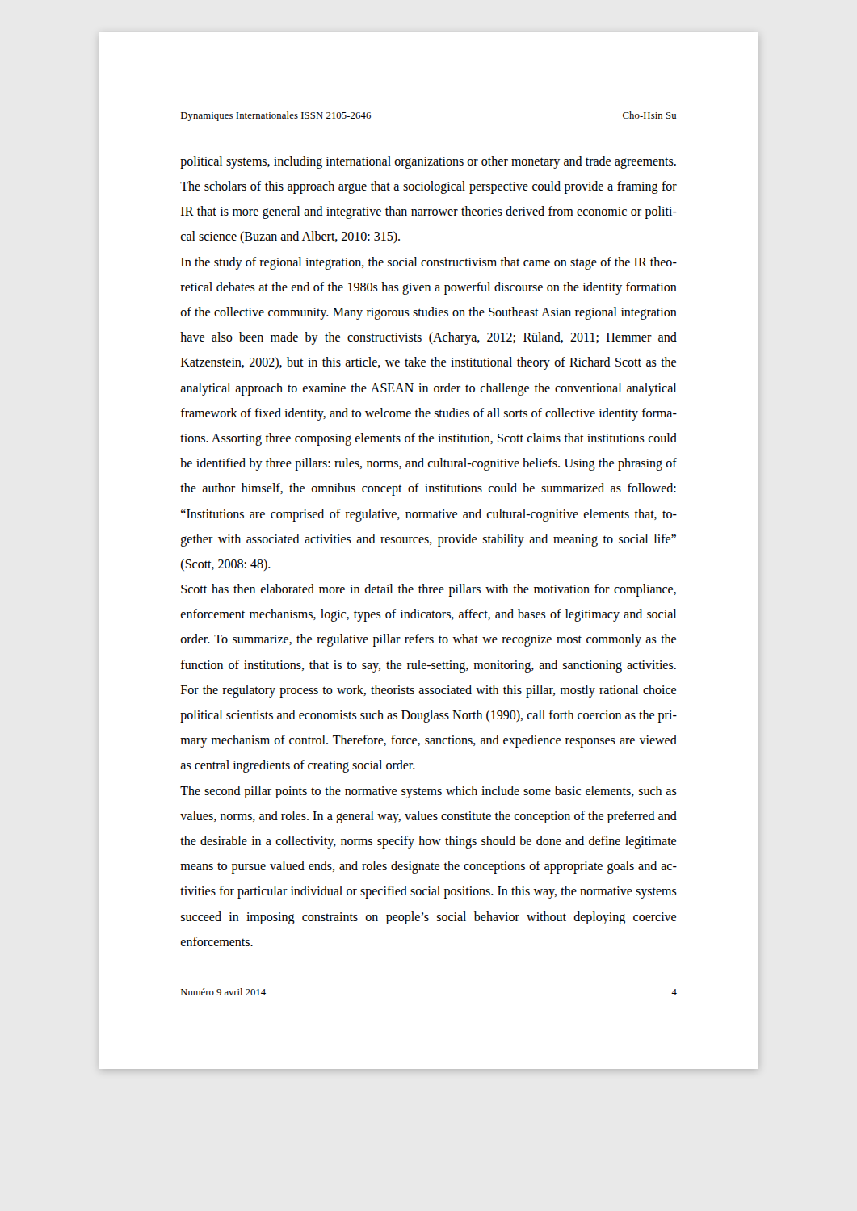Dynamiques Internationales ISSN 2105-2646 Cho-Hsin Su
political systems, including international organizations or other monetary and trade agreements. The scholars of this approach argue that a sociological perspective could provide a framing for IR that is more general and integrative than narrower theories derived from economic or political science (Buzan and Albert, 2010: 315).
In the study of regional integration, the social constructivism that came on stage of the IR theoretical debates at the end of the 1980s has given a powerful discourse on the identity formation of the collective community. Many rigorous studies on the Southeast Asian regional integration have also been made by the constructivists (Acharya, 2012; Rüland, 2011; Hemmer and Katzenstein, 2002), but in this article, we take the institutional theory of Richard Scott as the analytical approach to examine the ASEAN in order to challenge the conventional analytical framework of fixed identity, and to welcome the studies of all sorts of collective identity formations. Assorting three composing elements of the institution, Scott claims that institutions could be identified by three pillars: rules, norms, and cultural-cognitive beliefs. Using the phrasing of the author himself, the omnibus concept of institutions could be summarized as followed: “Institutions are comprised of regulative, normative and cultural-cognitive elements that, together with associated activities and resources, provide stability and meaning to social life” (Scott, 2008: 48).
Scott has then elaborated more in detail the three pillars with the motivation for compliance, enforcement mechanisms, logic, types of indicators, affect, and bases of legitimacy and social order. To summarize, the regulative pillar refers to what we recognize most commonly as the function of institutions, that is to say, the rule-setting, monitoring, and sanctioning activities. For the regulatory process to work, theorists associated with this pillar, mostly rational choice political scientists and economists such as Douglass North (1990), call forth coercion as the primary mechanism of control. Therefore, force, sanctions, and expedience responses are viewed as central ingredients of creating social order.
The second pillar points to the normative systems which include some basic elements, such as values, norms, and roles. In a general way, values constitute the conception of the preferred and the desirable in a collectivity, norms specify how things should be done and define legitimate means to pursue valued ends, and roles designate the conceptions of appropriate goals and activities for particular individual or specified social positions. In this way, the normative systems succeed in imposing constraints on people’s social behavior without deploying coercive enforcements.
Numéro 9 avril 2014 4